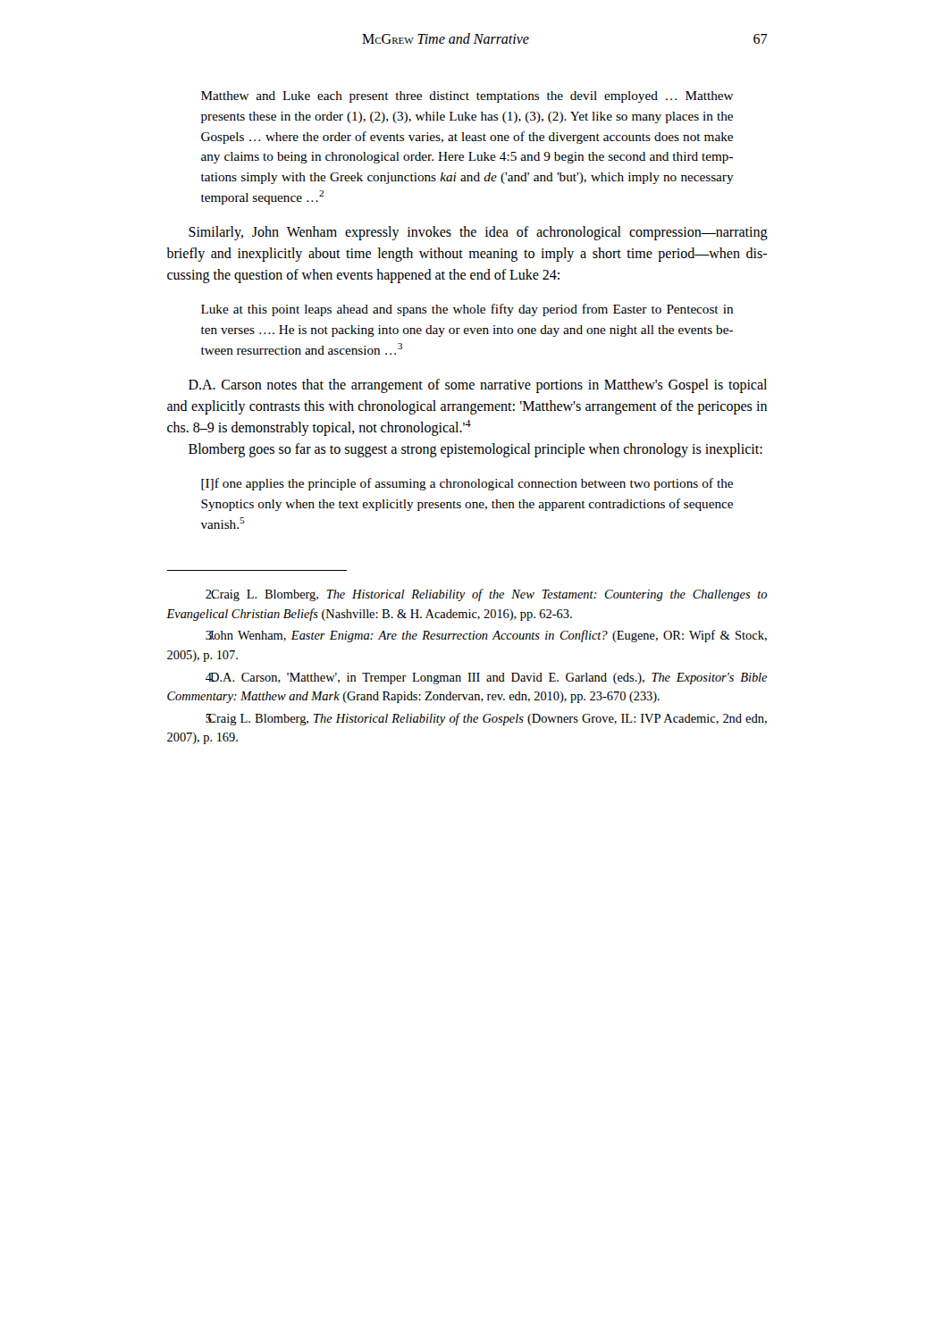McGrew Time and Narrative
67
Matthew and Luke each present three distinct temptations the devil employed … Matthew presents these in the order (1), (2), (3), while Luke has (1), (3), (2). Yet like so many places in the Gospels … where the order of events varies, at least one of the divergent accounts does not make any claims to being in chronological order. Here Luke 4:5 and 9 begin the second and third temptations simply with the Greek conjunctions kai and de ('and' and 'but'), which imply no necessary temporal sequence …2
Similarly, John Wenham expressly invokes the idea of achronological compression—narrating briefly and inexplicitly about time length without meaning to imply a short time period—when discussing the question of when events happened at the end of Luke 24:
Luke at this point leaps ahead and spans the whole fifty day period from Easter to Pentecost in ten verses …. He is not packing into one day or even into one day and one night all the events between resurrection and ascension …3
D.A. Carson notes that the arrangement of some narrative portions in Matthew's Gospel is topical and explicitly contrasts this with chronological arrangement: 'Matthew's arrangement of the pericopes in chs. 8–9 is demonstrably topical, not chronological.'4
Blomberg goes so far as to suggest a strong epistemological principle when chronology is inexplicit:
[I]f one applies the principle of assuming a chronological connection between two portions of the Synoptics only when the text explicitly presents one, then the apparent contradictions of sequence vanish.5
2. Craig L. Blomberg, The Historical Reliability of the New Testament: Countering the Challenges to Evangelical Christian Beliefs (Nashville: B. & H. Academic, 2016), pp. 62-63.
3. John Wenham, Easter Enigma: Are the Resurrection Accounts in Conflict? (Eugene, OR: Wipf & Stock, 2005), p. 107.
4. D.A. Carson, 'Matthew', in Tremper Longman III and David E. Garland (eds.), The Expositor's Bible Commentary: Matthew and Mark (Grand Rapids: Zondervan, rev. edn, 2010), pp. 23-670 (233).
5. Craig L. Blomberg, The Historical Reliability of the Gospels (Downers Grove, IL: IVP Academic, 2nd edn, 2007), p. 169.